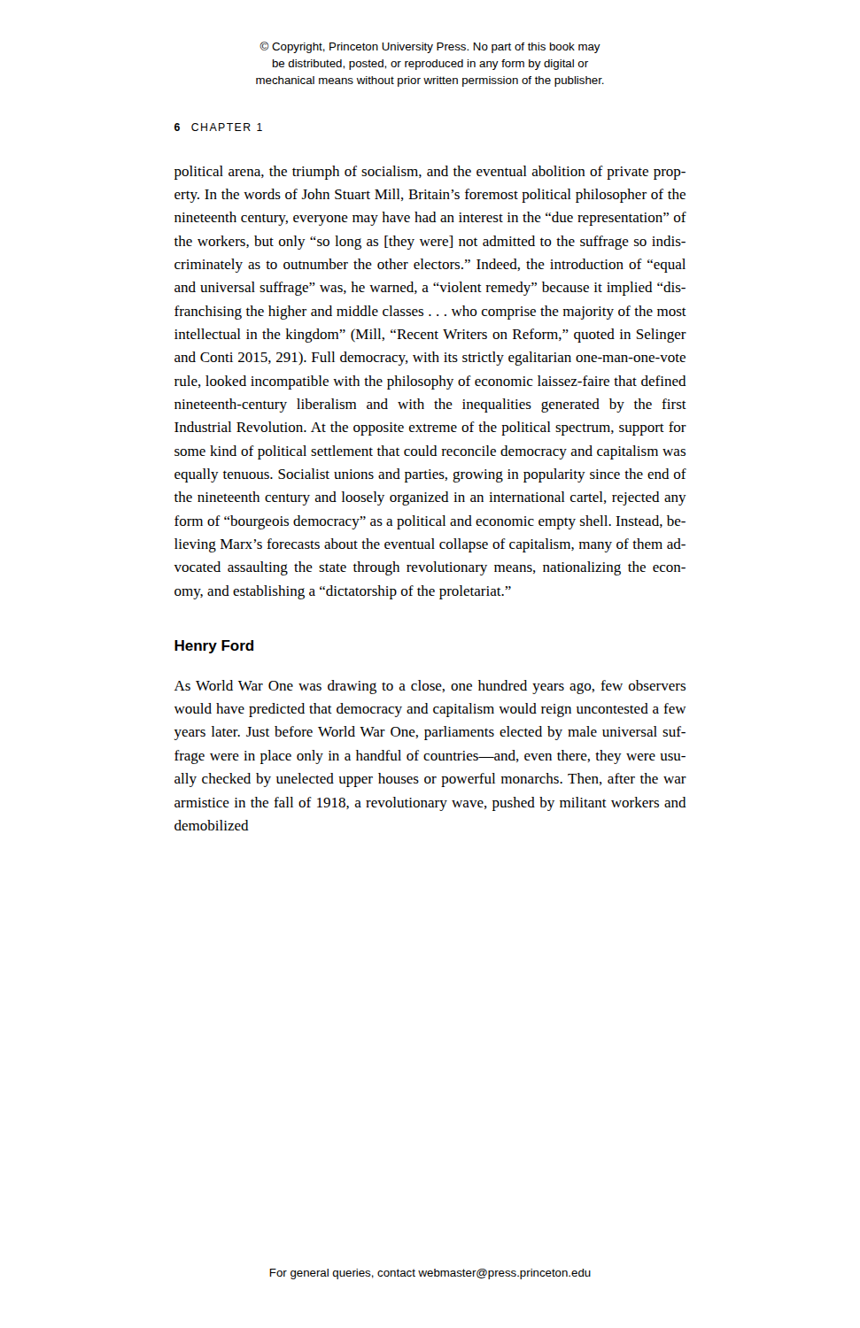© Copyright, Princeton University Press. No part of this book may be distributed, posted, or reproduced in any form by digital or mechanical means without prior written permission of the publisher.
6 Chapter 1
political arena, the triumph of socialism, and the eventual abolition of private property. In the words of John Stuart Mill, Britain’s foremost political philosopher of the nineteenth century, everyone may have had an interest in the “due representation” of the workers, but only “so long as [they were] not admitted to the suffrage so indiscriminately as to outnumber the other electors.” Indeed, the introduction of “equal and universal suffrage” was, he warned, a “violent remedy” because it implied “disfranchising the higher and middle classes . . . who comprise the majority of the most intellectual in the kingdom” (Mill, “Recent Writers on Reform,” quoted in Selinger and Conti 2015, 291). Full democracy, with its strictly egalitarian one-man-one-vote rule, looked incompatible with the philosophy of economic laissez-faire that defined nineteenth-century liberalism and with the inequalities generated by the first Industrial Revolution. At the opposite extreme of the political spectrum, support for some kind of political settlement that could reconcile democracy and capitalism was equally tenuous. Socialist unions and parties, growing in popularity since the end of the nineteenth century and loosely organized in an international cartel, rejected any form of “bourgeois democracy” as a political and economic empty shell. Instead, believing Marx’s forecasts about the eventual collapse of capitalism, many of them advocated assaulting the state through revolutionary means, nationalizing the economy, and establishing a “dictatorship of the proletariat.”
Henry Ford
As World War One was drawing to a close, one hundred years ago, few observers would have predicted that democracy and capitalism would reign uncontested a few years later. Just before World War One, parliaments elected by male universal suffrage were in place only in a handful of countries—and, even there, they were usually checked by unelected upper houses or powerful monarchs. Then, after the war armistice in the fall of 1918, a revolutionary wave, pushed by militant workers and demobilized
For general queries, contact webmaster@press.princeton.edu